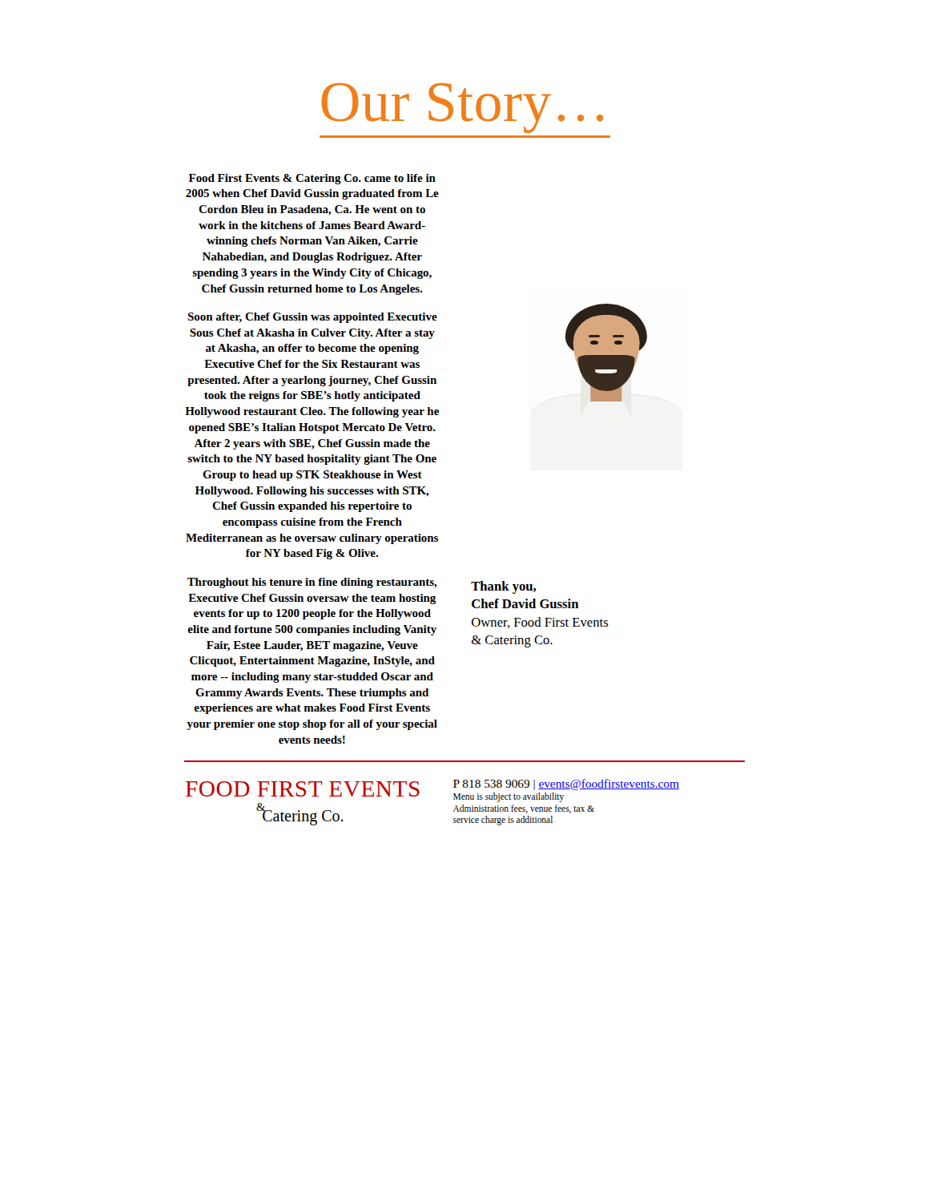Our Story…
Food First Events & Catering Co. came to life in 2005 when Chef David Gussin graduated from Le Cordon Bleu in Pasadena, Ca. He went on to work in the kitchens of James Beard Award-winning chefs Norman Van Aiken, Carrie Nahabedian, and Douglas Rodriguez. After spending 3 years in the Windy City of Chicago, Chef Gussin returned home to Los Angeles.
Soon after, Chef Gussin was appointed Executive Sous Chef at Akasha in Culver City. After a stay at Akasha, an offer to become the opening Executive Chef for the Six Restaurant was presented. After a yearlong journey, Chef Gussin took the reigns for SBE’s hotly anticipated Hollywood restaurant Cleo. The following year he opened SBE’s Italian Hotspot Mercato De Vetro. After 2 years with SBE, Chef Gussin made the switch to the NY based hospitality giant The One Group to head up STK Steakhouse in West Hollywood. Following his successes with STK, Chef Gussin expanded his repertoire to encompass cuisine from the French Mediterranean as he oversaw culinary operations for NY based Fig & Olive.
Throughout his tenure in fine dining restaurants, Executive Chef Gussin oversaw the team hosting events for up to 1200 people for the Hollywood elite and fortune 500 companies including Vanity Fair, Estee Lauder, BET magazine, Veuve Clicquot, Entertainment Magazine, InStyle, and more -- including many star-studded Oscar and Grammy Awards Events. These triumphs and experiences are what makes Food First Events your premier one stop shop for all of your special events needs!
Thank you,
Chef David Gussin
Owner, Food First Events
& Catering Co.
FOOD FIRST EVENTS
&
Catering Co.
P 818 538 9069 | events@foodfirstevents.com
Menu is subject to availability
Administration fees, venue fees, tax &
service charge is additional